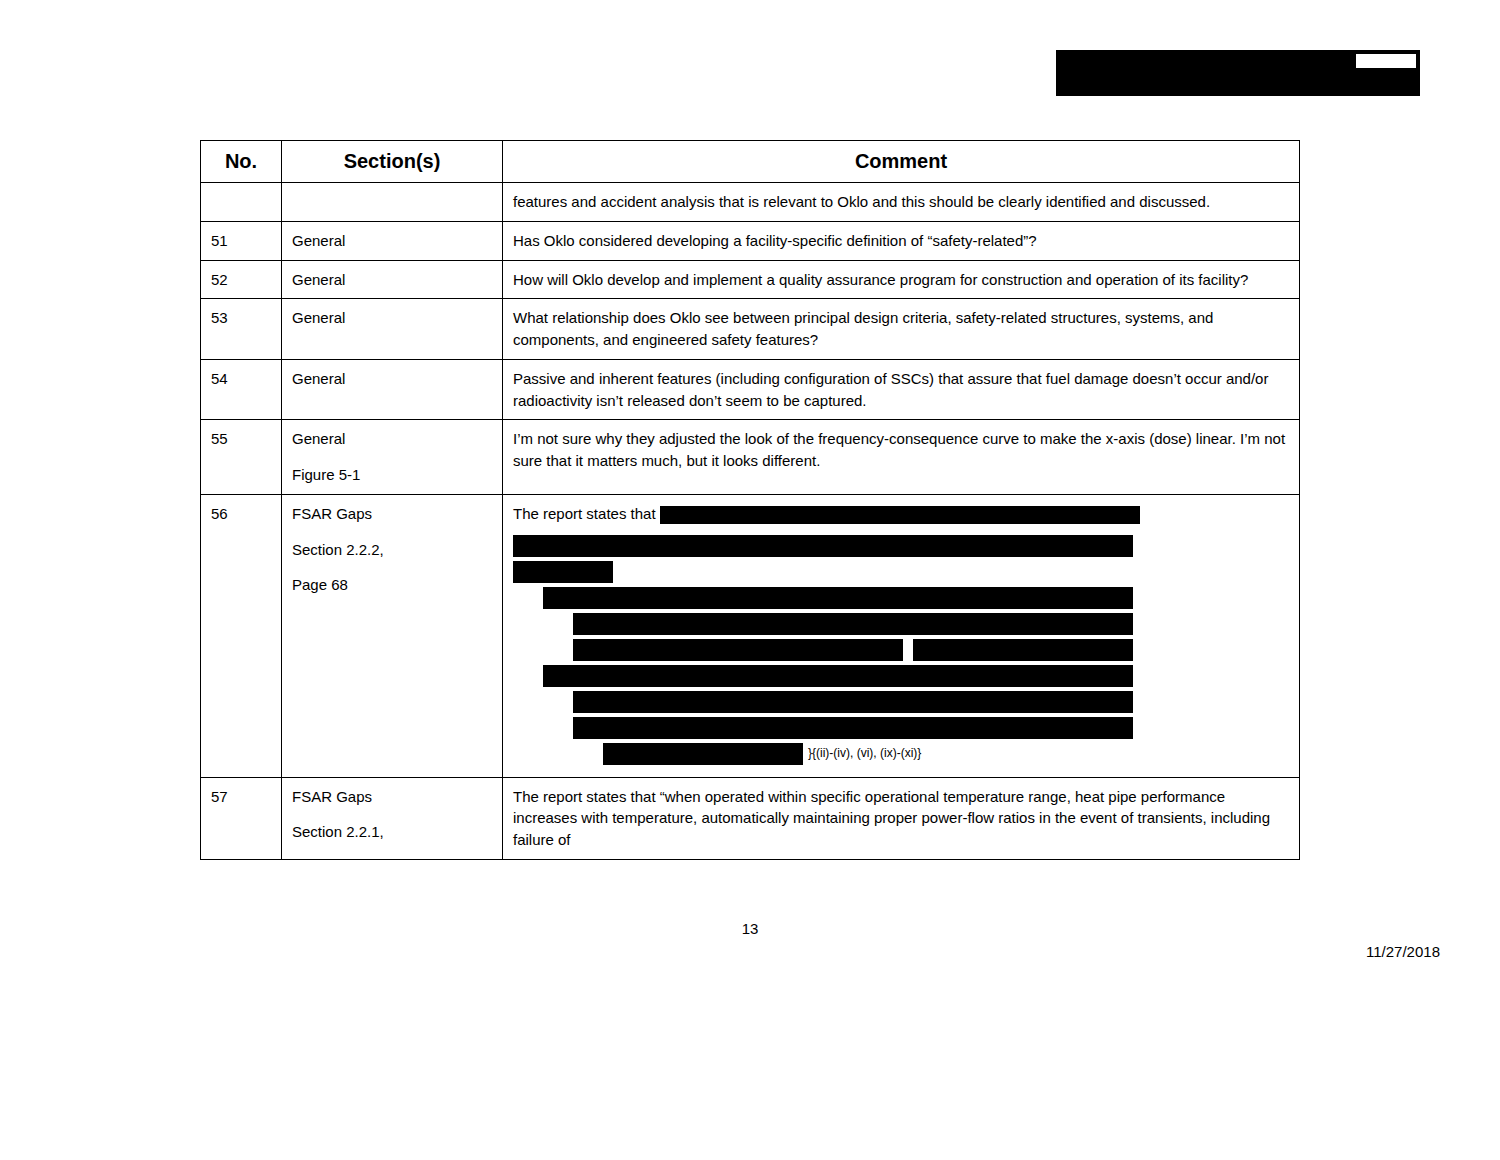| No. | Section(s) | Comment |
| --- | --- | --- |
| | | features and accident analysis that is relevant to Oklo and this should be clearly identified and discussed. |
| 51 | General | Has Oklo considered developing a facility-specific definition of “safety-related”? |
| 52 | General | How will Oklo develop and implement a quality assurance program for construction and operation of its facility? |
| 53 | General | What relationship does Oklo see between principal design criteria, safety-related structures, systems, and components, and engineered safety features? |
| 54 | General | Passive and inherent features (including configuration of SSCs) that assure that fuel damage doesn’t occur and/or radioactivity isn’t released don’t seem to be captured. |
| 55 | General Figure 5-1 | I’m not sure why they adjusted the look of the frequency-consequence curve to make the x-axis (dose) linear. I’m not sure that it matters much, but it looks different. |
| 56 | FSAR Gaps Section 2.2.2, Page 68 | The report states that }{(ii)-(iv), (vi), (ix)-(xi)} |
| 57 | FSAR Gaps Section 2.2.1, | The report states that “when operated within specific operational temperature range, heat pipe performance increases with temperature, automatically maintaining proper power-flow ratios in the event of transients, including failure of |
13
11/27/2018